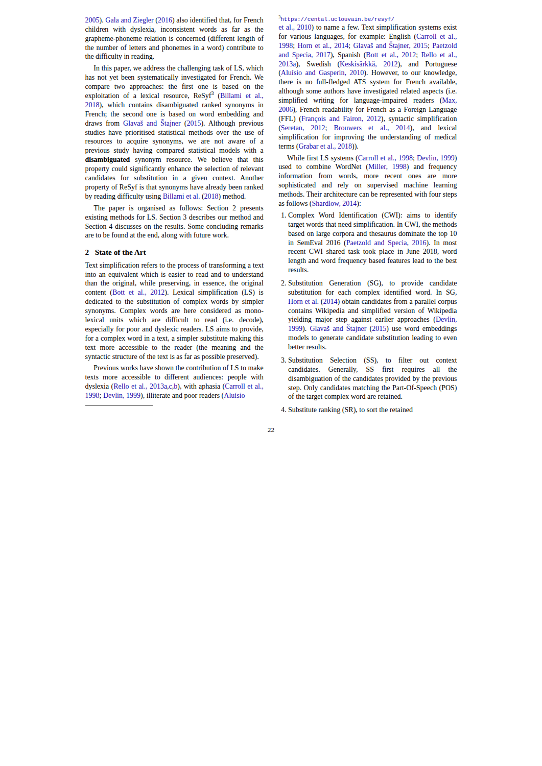2005). Gala and Ziegler (2016) also identified that, for French children with dyslexia, inconsistent words as far as the grapheme-phoneme relation is concerned (different length of the number of letters and phonemes in a word) contribute to the difficulty in reading.
In this paper, we address the challenging task of LS, which has not yet been systematically investigated for French. We compare two approaches: the first one is based on the exploitation of a lexical resource, ReSyf3 (Billami et al., 2018), which contains disambiguated ranked synonyms in French; the second one is based on word embedding and draws from Glavaš and Štajner (2015). Although previous studies have prioritised statistical methods over the use of resources to acquire synonyms, we are not aware of a previous study having compared statistical models with a disambiguated synonym resource. We believe that this property could significantly enhance the selection of relevant candidates for substitution in a given context. Another property of ReSyf is that synonyms have already been ranked by reading difficulty using Billami et al. (2018) method.
The paper is organised as follows: Section 2 presents existing methods for LS. Section 3 describes our method and Section 4 discusses on the results. Some concluding remarks are to be found at the end, along with future work.
2 State of the Art
Text simplification refers to the process of transforming a text into an equivalent which is easier to read and to understand than the original, while preserving, in essence, the original content (Bott et al., 2012). Lexical simplification (LS) is dedicated to the substitution of complex words by simpler synonyms. Complex words are here considered as mono-lexical units which are difficult to read (i.e. decode), especially for poor and dyslexic readers. LS aims to provide, for a complex word in a text, a simpler substitute making this text more accessible to the reader (the meaning and the syntactic structure of the text is as far as possible preserved).
Previous works have shown the contribution of LS to make texts more accessible to different audiences: people with dyslexia (Rello et al., 2013a,c,b), with aphasia (Carroll et al., 1998; Devlin, 1999), illiterate and poor readers (Aluísio
3https://cental.uclouvain.be/resyf/
et al., 2010) to name a few. Text simplification systems exist for various languages, for example: English (Carroll et al., 1998; Horn et al., 2014; Glavaš and Štajner, 2015; Paetzold and Specia, 2017), Spanish (Bott et al., 2012; Rello et al., 2013a), Swedish (Keskisärkkä, 2012), and Portuguese (Aluísio and Gasperin, 2010). However, to our knowledge, there is no full-fledged ATS system for French available, although some authors have investigated related aspects (i.e. simplified writing for language-impaired readers (Max, 2006), French readability for French as a Foreign Language (FFL) (François and Fairon, 2012), syntactic simplification (Seretan, 2012; Brouwers et al., 2014), and lexical simplification for improving the understanding of medical terms (Grabar et al., 2018)).
While first LS systems (Carroll et al., 1998; Devlin, 1999) used to combine WordNet (Miller, 1998) and frequency information from words, more recent ones are more sophisticated and rely on supervised machine learning methods. Their architecture can be represented with four steps as follows (Shardlow, 2014):
Complex Word Identification (CWI): aims to identify target words that need simplification. In CWI, the methods based on large corpora and thesaurus dominate the top 10 in SemEval 2016 (Paetzold and Specia, 2016). In most recent CWI shared task took place in June 2018, word length and word frequency based features lead to the best results.
Substitution Generation (SG), to provide candidate substitution for each complex identified word. In SG, Horn et al. (2014) obtain candidates from a parallel corpus contains Wikipedia and simplified version of Wikipedia yielding major step against earlier approaches (Devlin, 1999). Glavaš and Štajner (2015) use word embeddings models to generate candidate substitution leading to even better results.
Substitution Selection (SS), to filter out context candidates. Generally, SS first requires all the disambiguation of the candidates provided by the previous step. Only candidates matching the Part-Of-Speech (POS) of the target complex word are retained.
Substitute ranking (SR), to sort the retained
22